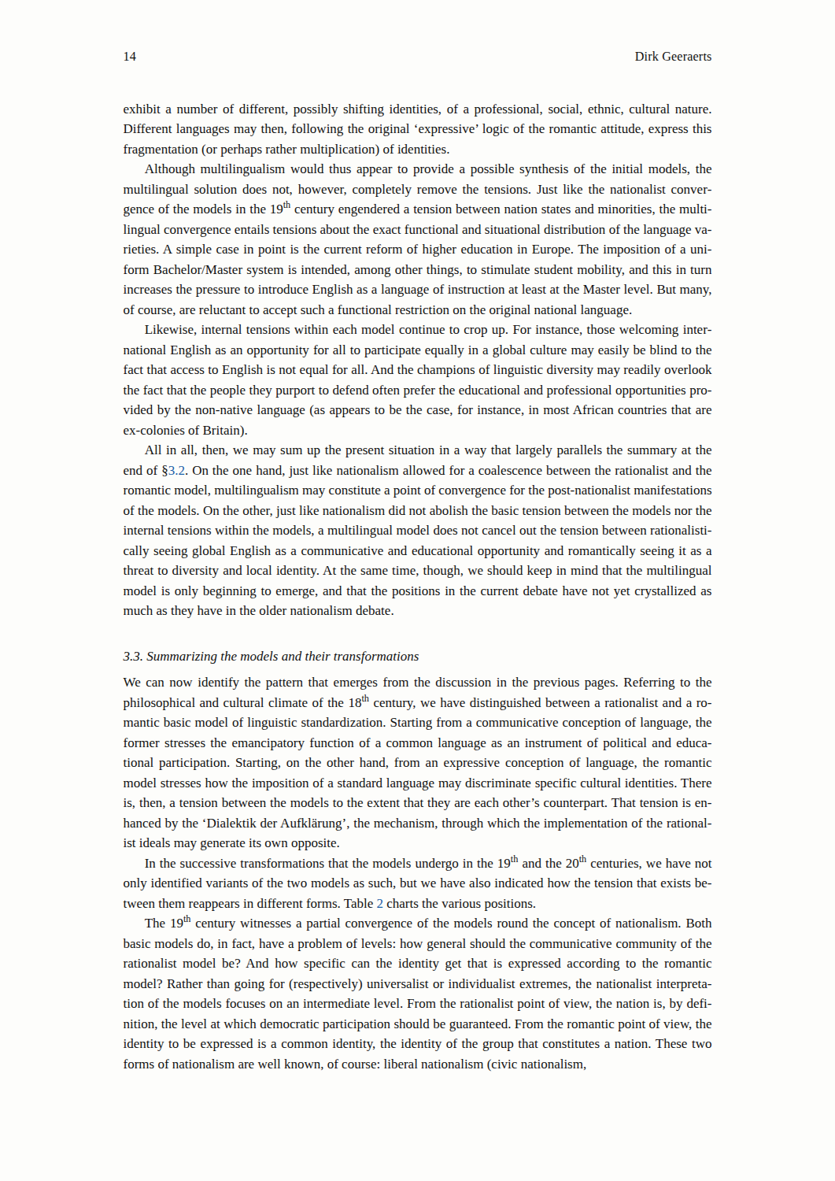14 Dirk Geeraerts
exhibit a number of different, possibly shifting identities, of a professional, social, ethnic, cultural nature. Different languages may then, following the original ‘expressive’ logic of the romantic attitude, express this fragmentation (or perhaps rather multiplication) of identities.
Although multilingualism would thus appear to provide a possible synthesis of the initial models, the multilingual solution does not, however, completely remove the tensions. Just like the nationalist convergence of the models in the 19th century engendered a tension between nation states and minorities, the multilingual convergence entails tensions about the exact functional and situational distribution of the language varieties. A simple case in point is the current reform of higher education in Europe. The imposition of a uniform Bachelor/Master system is intended, among other things, to stimulate student mobility, and this in turn increases the pressure to introduce English as a language of instruction at least at the Master level. But many, of course, are reluctant to accept such a functional restriction on the original national language.
Likewise, internal tensions within each model continue to crop up. For instance, those welcoming international English as an opportunity for all to participate equally in a global culture may easily be blind to the fact that access to English is not equal for all. And the champions of linguistic diversity may readily overlook the fact that the people they purport to defend often prefer the educational and professional opportunities provided by the non-native language (as appears to be the case, for instance, in most African countries that are ex-colonies of Britain).
All in all, then, we may sum up the present situation in a way that largely parallels the summary at the end of §3.2. On the one hand, just like nationalism allowed for a coalescence between the rationalist and the romantic model, multilingualism may constitute a point of convergence for the post-nationalist manifestations of the models. On the other, just like nationalism did not abolish the basic tension between the models nor the internal tensions within the models, a multilingual model does not cancel out the tension between rationalistically seeing global English as a communicative and educational opportunity and romantically seeing it as a threat to diversity and local identity. At the same time, though, we should keep in mind that the multilingual model is only beginning to emerge, and that the positions in the current debate have not yet crystallized as much as they have in the older nationalism debate.
3.3. Summarizing the models and their transformations
We can now identify the pattern that emerges from the discussion in the previous pages. Referring to the philosophical and cultural climate of the 18th century, we have distinguished between a rationalist and a romantic basic model of linguistic standardization. Starting from a communicative conception of language, the former stresses the emancipatory function of a common language as an instrument of political and educational participation. Starting, on the other hand, from an expressive conception of language, the romantic model stresses how the imposition of a standard language may discriminate specific cultural identities. There is, then, a tension between the models to the extent that they are each other’s counterpart. That tension is enhanced by the ‘Dialektik der Aufklärung’, the mechanism, through which the implementation of the rationalist ideals may generate its own opposite.
In the successive transformations that the models undergo in the 19th and the 20th centuries, we have not only identified variants of the two models as such, but we have also indicated how the tension that exists between them reappears in different forms. Table 2 charts the various positions.
The 19th century witnesses a partial convergence of the models round the concept of nationalism. Both basic models do, in fact, have a problem of levels: how general should the communicative community of the rationalist model be? And how specific can the identity get that is expressed according to the romantic model? Rather than going for (respectively) universalist or individualist extremes, the nationalist interpretation of the models focuses on an intermediate level. From the rationalist point of view, the nation is, by definition, the level at which democratic participation should be guaranteed. From the romantic point of view, the identity to be expressed is a common identity, the identity of the group that constitutes a nation. These two forms of nationalism are well known, of course: liberal nationalism (civic nationalism,